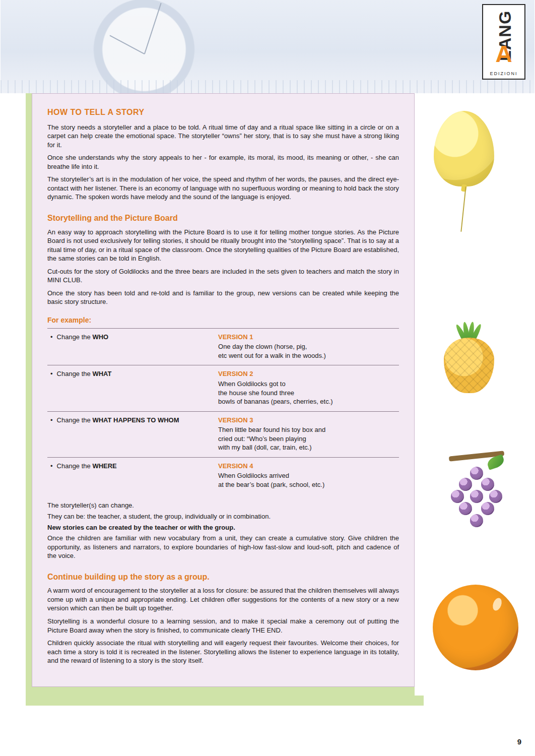LANG
A
Edizioni
How to tell a story
The story needs a storyteller and a place to be told. A ritual time of day and a ritual space like sitting in a circle or on a carpet can help create the emotional space. The storyteller “owns” her story, that is to say she must have a strong liking for it.
Once she understands why the story appeals to her - for example, its moral, its mood, its meaning or other, - she can breathe life into it.
The storyteller’s art is in the modulation of her voice, the speed and rhythm of her words, the pauses, and the direct eye-contact with her listener. There is an economy of language with no superfluous wording or meaning to hold back the story dynamic. The spoken words have melody and the sound of the language is enjoyed.
Storytelling and the Picture Board
An easy way to approach storytelling with the Picture Board is to use it for telling mother tongue stories. As the Picture Board is not used exclusively for telling stories, it should be ritually brought into the “storytelling space”. That is to say at a ritual time of day, or in a ritual space of the classroom. Once the storytelling qualities of the Picture Board are established, the same stories can be told in English.
Cut-outs for the story of Goldilocks and the three bears are included in the sets given to teachers and match the story in MINI CLUB.
Once the story has been told and re-told and is familiar to the group, new versions can be created while keeping the basic story structure.
For example:
| Change the WHO | VERSION 1 One day the clown (horse, pig, etc went out for a walk in the woods.) |
| Change the WHAT | VERSION 2 When Goldilocks got to the house she found three bowls of bananas (pears, cherries, etc.) |
| Change the WHAT HAPPENS TO WHOM | VERSION 3 Then little bear found his toy box and cried out: “Who’s been playing with my ball (doll, car, train, etc.) |
| Change the WHERE | VERSION 4 When Goldilocks arrived at the bear’s boat (park, school, etc.) |
The storyteller(s) can change.
They can be: the teacher, a student, the group, individually or in combination.
New stories can be created by the teacher or with the group.
Once the children are familiar with new vocabulary from a unit, they can create a cumulative story. Give children the opportunity, as listeners and narrators, to explore boundaries of high-low fast-slow and loud-soft, pitch and cadence of the voice.
Continue building up the story as a group.
A warm word of encouragement to the storyteller at a loss for closure: be assured that the children themselves will always come up with a unique and appropriate ending. Let children offer suggestions for the contents of a new story or a new version which can then be built up together.
Storytelling is a wonderful closure to a learning session, and to make it special make a ceremony out of putting the Picture Board away when the story is finished, to communicate clearly THE END.
Children quickly associate the ritual with storytelling and will eagerly request their favourites. Welcome their choices, for each time a story is told it is recreated in the listener. Storytelling allows the listener to experience language in its totality, and the reward of listening to a story is the story itself.
9